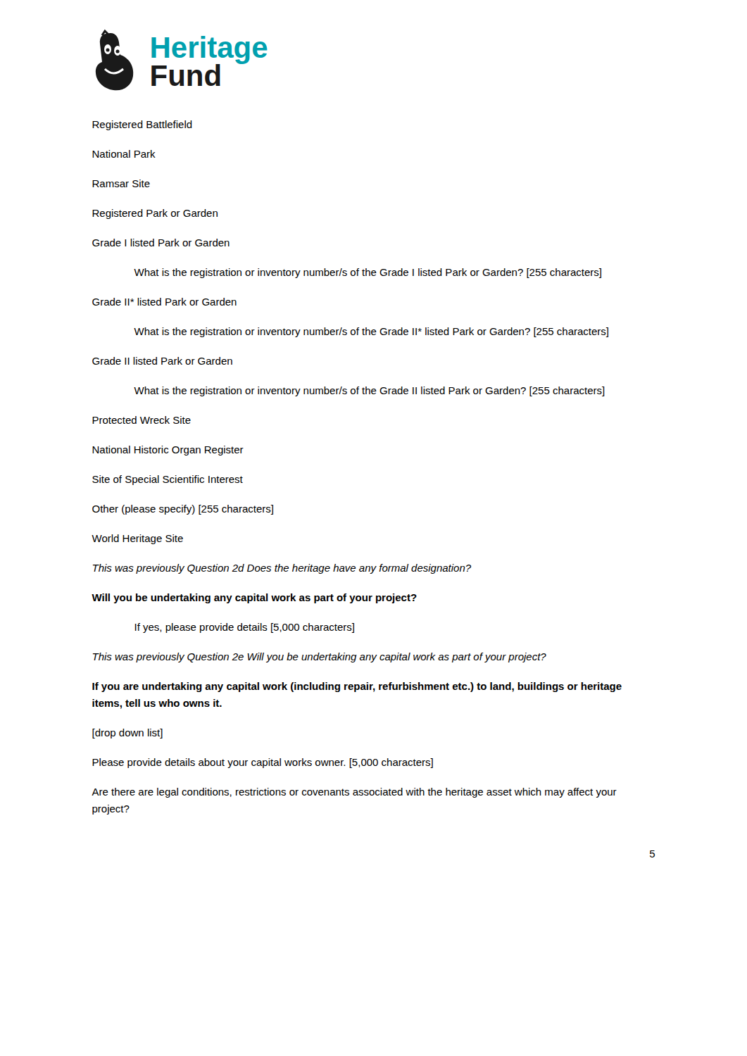Heritage
Fund
Registered Battlefield
National Park
Ramsar Site
Registered Park or Garden
Grade I listed Park or Garden
What is the registration or inventory number/s of the Grade I listed Park or Garden? [255 characters]
Grade II* listed Park or Garden
What is the registration or inventory number/s of the Grade II* listed Park or Garden? [255 characters]
Grade II listed Park or Garden
What is the registration or inventory number/s of the Grade II listed Park or Garden? [255 characters]
Protected Wreck Site
National Historic Organ Register
Site of Special Scientific Interest
Other (please specify) [255 characters]
World Heritage Site
This was previously Question 2d Does the heritage have any formal designation?
Will you be undertaking any capital work as part of your project?
If yes, please provide details [5,000 characters]
This was previously Question 2e Will you be undertaking any capital work as part of your project?
If you are undertaking any capital work (including repair, refurbishment etc.) to land, buildings or heritage items, tell us who owns it.
[drop down list]
Please provide details about your capital works owner. [5,000 characters]
Are there are legal conditions, restrictions or covenants associated with the heritage asset which may affect your project?
5